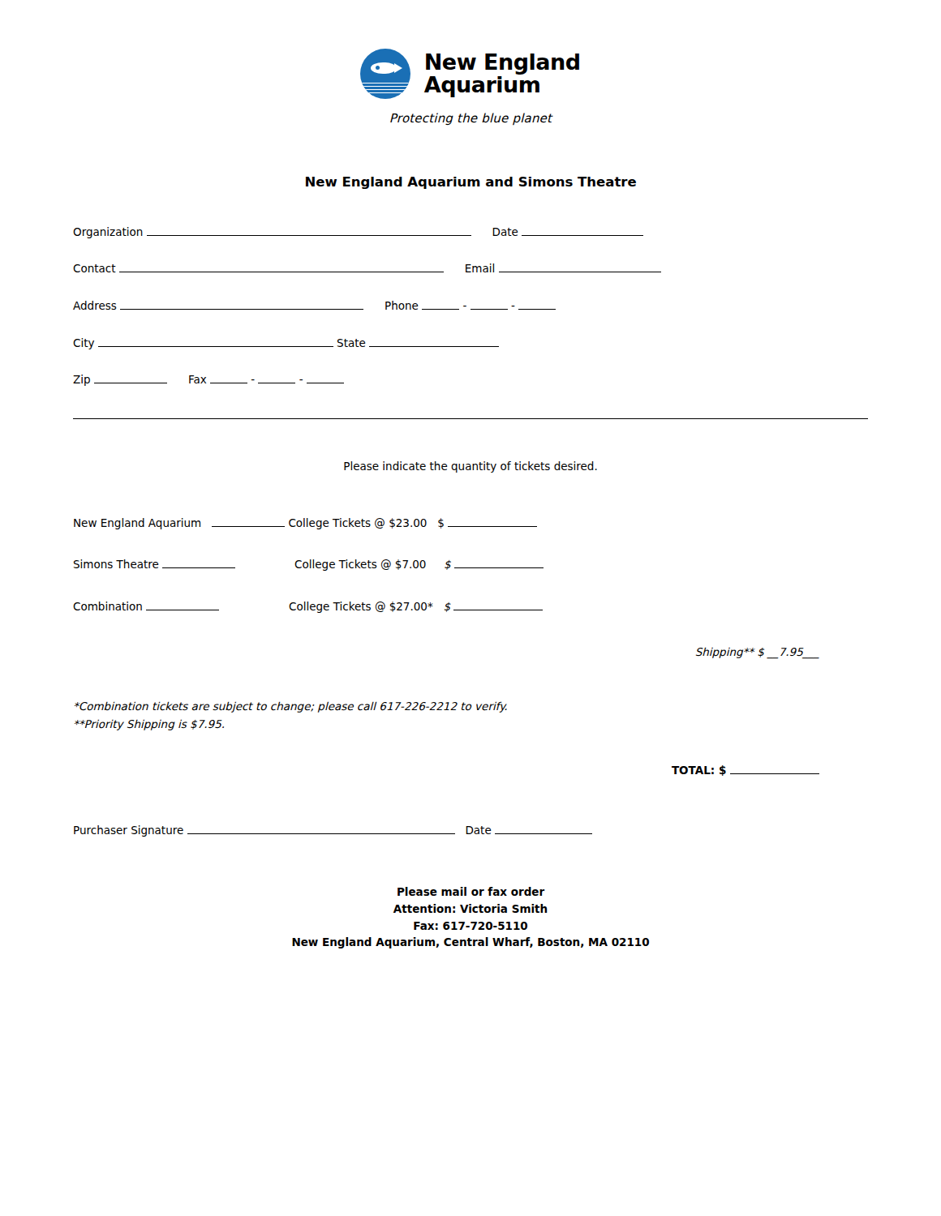New England
Aquarium
Protecting the blue planet
New England Aquarium and Simons Theatre
Organization Date
Contact Email
Address Phone - -
City State
Zip Fax - -
Please indicate the quantity of tickets desired.
New England Aquarium College Tickets @ $23.00 $
Simons Theatre College Tickets @ $7.00 $
Combination College Tickets @ $27.00* $
Shipping** $ __7.95___
*Combination tickets are subject to change; please call 617-226-2212 to verify.
**Priority Shipping is $7.95.
TOTAL: $
Purchaser Signature Date
Please mail or fax order
Attention: Victoria Smith
Fax: 617-720-5110
New England Aquarium, Central Wharf, Boston, MA 02110